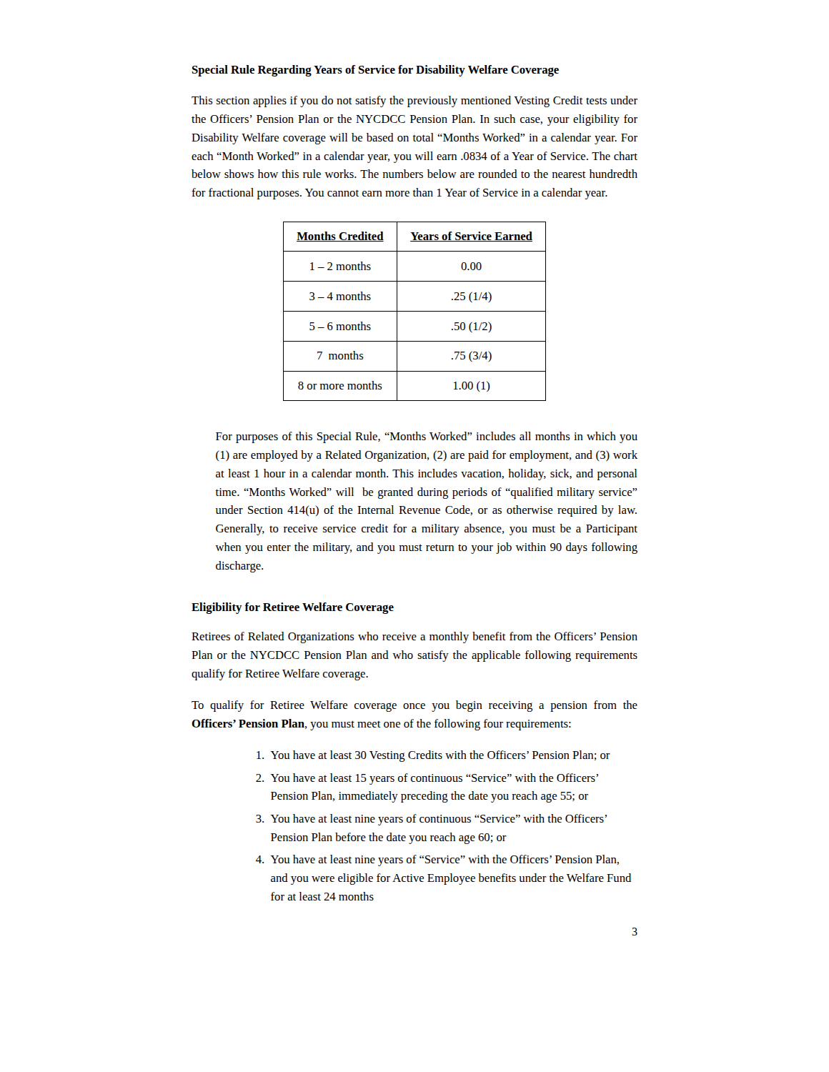Special Rule Regarding Years of Service for Disability Welfare Coverage
This section applies if you do not satisfy the previously mentioned Vesting Credit tests under the Officers’ Pension Plan or the NYCDCC Pension Plan. In such case, your eligibility for Disability Welfare coverage will be based on total “Months Worked” in a calendar year. For each “Month Worked” in a calendar year, you will earn .0834 of a Year of Service. The chart below shows how this rule works. The numbers below are rounded to the nearest hundredth for fractional purposes. You cannot earn more than 1 Year of Service in a calendar year.
| Months Credited | Years of Service Earned |
| --- | --- |
| 1 – 2 months | 0.00 |
| 3 – 4 months | .25 (1/4) |
| 5 – 6 months | .50 (1/2) |
| 7 months | .75 (3/4) |
| 8 or more months | 1.00 (1) |
For purposes of this Special Rule, “Months Worked” includes all months in which you (1) are employed by a Related Organization, (2) are paid for employment, and (3) work at least 1 hour in a calendar month. This includes vacation, holiday, sick, and personal time. “Months Worked” will be granted during periods of “qualified military service” under Section 414(u) of the Internal Revenue Code, or as otherwise required by law. Generally, to receive service credit for a military absence, you must be a Participant when you enter the military, and you must return to your job within 90 days following discharge.
Eligibility for Retiree Welfare Coverage
Retirees of Related Organizations who receive a monthly benefit from the Officers’ Pension Plan or the NYCDCC Pension Plan and who satisfy the applicable following requirements qualify for Retiree Welfare coverage.
To qualify for Retiree Welfare coverage once you begin receiving a pension from the Officers’ Pension Plan, you must meet one of the following four requirements:
You have at least 30 Vesting Credits with the Officers’ Pension Plan; or
You have at least 15 years of continuous “Service” with the Officers’ Pension Plan, immediately preceding the date you reach age 55; or
You have at least nine years of continuous “Service” with the Officers’ Pension Plan before the date you reach age 60; or
You have at least nine years of “Service” with the Officers’ Pension Plan, and you were eligible for Active Employee benefits under the Welfare Fund for at least 24 months
3